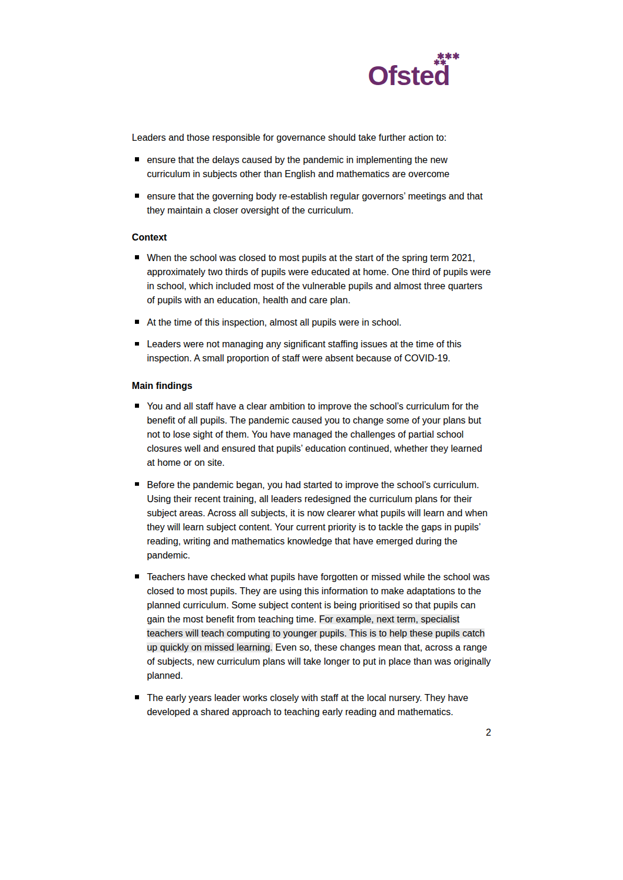✱✱✱ ✱✱ Ofsted
Leaders and those responsible for governance should take further action to:
ensure that the delays caused by the pandemic in implementing the new curriculum in subjects other than English and mathematics are overcome
ensure that the governing body re-establish regular governors’ meetings and that they maintain a closer oversight of the curriculum.
Context
When the school was closed to most pupils at the start of the spring term 2021, approximately two thirds of pupils were educated at home. One third of pupils were in school, which included most of the vulnerable pupils and almost three quarters of pupils with an education, health and care plan.
At the time of this inspection, almost all pupils were in school.
Leaders were not managing any significant staffing issues at the time of this inspection. A small proportion of staff were absent because of COVID-19.
Main findings
You and all staff have a clear ambition to improve the school’s curriculum for the benefit of all pupils. The pandemic caused you to change some of your plans but not to lose sight of them. You have managed the challenges of partial school closures well and ensured that pupils’ education continued, whether they learned at home or on site.
Before the pandemic began, you had started to improve the school’s curriculum. Using their recent training, all leaders redesigned the curriculum plans for their subject areas. Across all subjects, it is now clearer what pupils will learn and when they will learn subject content. Your current priority is to tackle the gaps in pupils’ reading, writing and mathematics knowledge that have emerged during the pandemic.
Teachers have checked what pupils have forgotten or missed while the school was closed to most pupils. They are using this information to make adaptations to the planned curriculum. Some subject content is being prioritised so that pupils can gain the most benefit from teaching time. For example, next term, specialist teachers will teach computing to younger pupils. This is to help these pupils catch up quickly on missed learning. Even so, these changes mean that, across a range of subjects, new curriculum plans will take longer to put in place than was originally planned.
The early years leader works closely with staff at the local nursery. They have developed a shared approach to teaching early reading and mathematics.
2